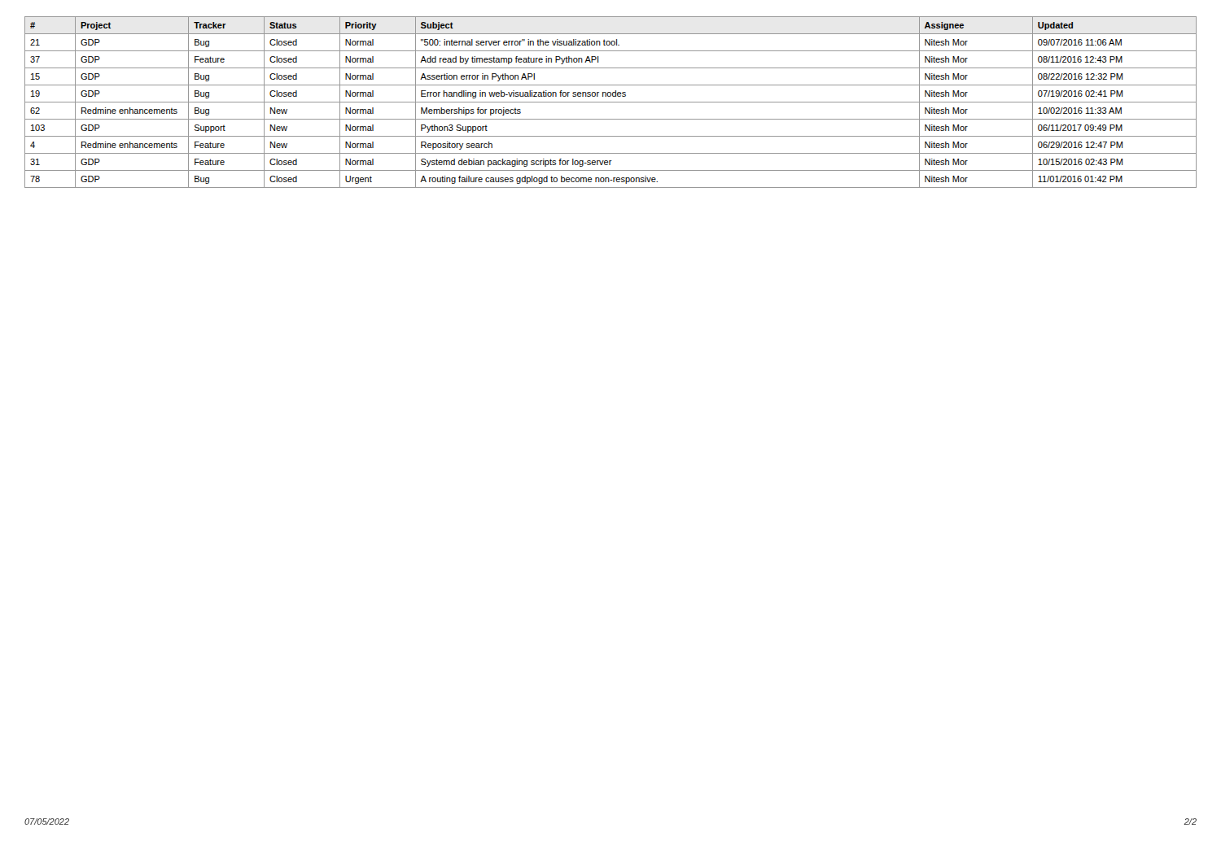| # | Project | Tracker | Status | Priority | Subject | Assignee | Updated |
| --- | --- | --- | --- | --- | --- | --- | --- |
| 21 | GDP | Bug | Closed | Normal | "500: internal server error" in the visualization tool. | Nitesh Mor | 09/07/2016 11:06 AM |
| 37 | GDP | Feature | Closed | Normal | Add read by timestamp feature in Python API | Nitesh Mor | 08/11/2016 12:43 PM |
| 15 | GDP | Bug | Closed | Normal | Assertion error in Python API | Nitesh Mor | 08/22/2016 12:32 PM |
| 19 | GDP | Bug | Closed | Normal | Error handling in web-visualization for sensor nodes | Nitesh Mor | 07/19/2016 02:41 PM |
| 62 | Redmine enhancements | Bug | New | Normal | Memberships for projects | Nitesh Mor | 10/02/2016 11:33 AM |
| 103 | GDP | Support | New | Normal | Python3 Support | Nitesh Mor | 06/11/2017 09:49 PM |
| 4 | Redmine enhancements | Feature | New | Normal | Repository search | Nitesh Mor | 06/29/2016 12:47 PM |
| 31 | GDP | Feature | Closed | Normal | Systemd debian packaging scripts for log-server | Nitesh Mor | 10/15/2016 02:43 PM |
| 78 | GDP | Bug | Closed | Urgent | A routing failure causes gdplogd to become non-responsive. | Nitesh Mor | 11/01/2016 01:42 PM |
07/05/2022 2/2